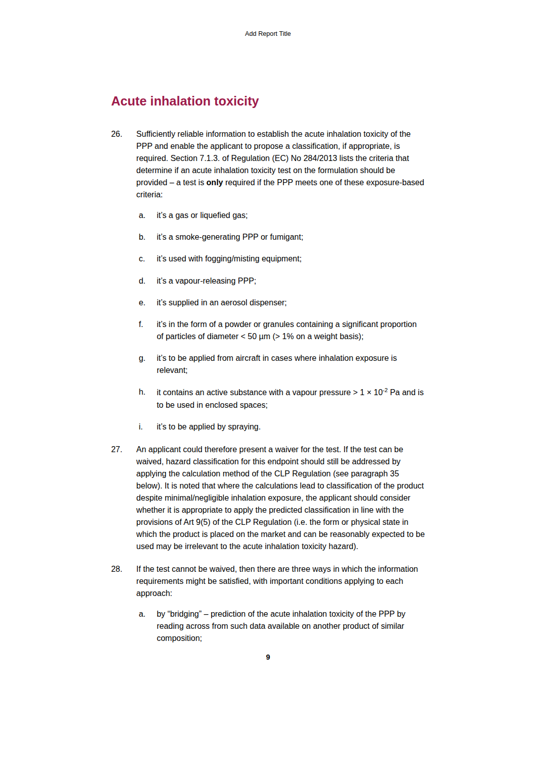Add Report Title
Acute inhalation toxicity
26. Sufficiently reliable information to establish the acute inhalation toxicity of the PPP and enable the applicant to propose a classification, if appropriate, is required. Section 7.1.3. of Regulation (EC) No 284/2013 lists the criteria that determine if an acute inhalation toxicity test on the formulation should be provided – a test is only required if the PPP meets one of these exposure-based criteria:
a. it’s a gas or liquefied gas;
b. it’s a smoke-generating PPP or fumigant;
c. it’s used with fogging/misting equipment;
d. it’s a vapour-releasing PPP;
e. it’s supplied in an aerosol dispenser;
f. it’s in the form of a powder or granules containing a significant proportion of particles of diameter < 50 µm (> 1% on a weight basis);
g. it’s to be applied from aircraft in cases where inhalation exposure is relevant;
h. it contains an active substance with a vapour pressure > 1 × 10-2 Pa and is to be used in enclosed spaces;
i. it’s to be applied by spraying.
27. An applicant could therefore present a waiver for the test. If the test can be waived, hazard classification for this endpoint should still be addressed by applying the calculation method of the CLP Regulation (see paragraph 35 below). It is noted that where the calculations lead to classification of the product despite minimal/negligible inhalation exposure, the applicant should consider whether it is appropriate to apply the predicted classification in line with the provisions of Art 9(5) of the CLP Regulation (i.e. the form or physical state in which the product is placed on the market and can be reasonably expected to be used may be irrelevant to the acute inhalation toxicity hazard).
28. If the test cannot be waived, then there are three ways in which the information requirements might be satisfied, with important conditions applying to each approach:
a. by “bridging” – prediction of the acute inhalation toxicity of the PPP by reading across from such data available on another product of similar composition;
9